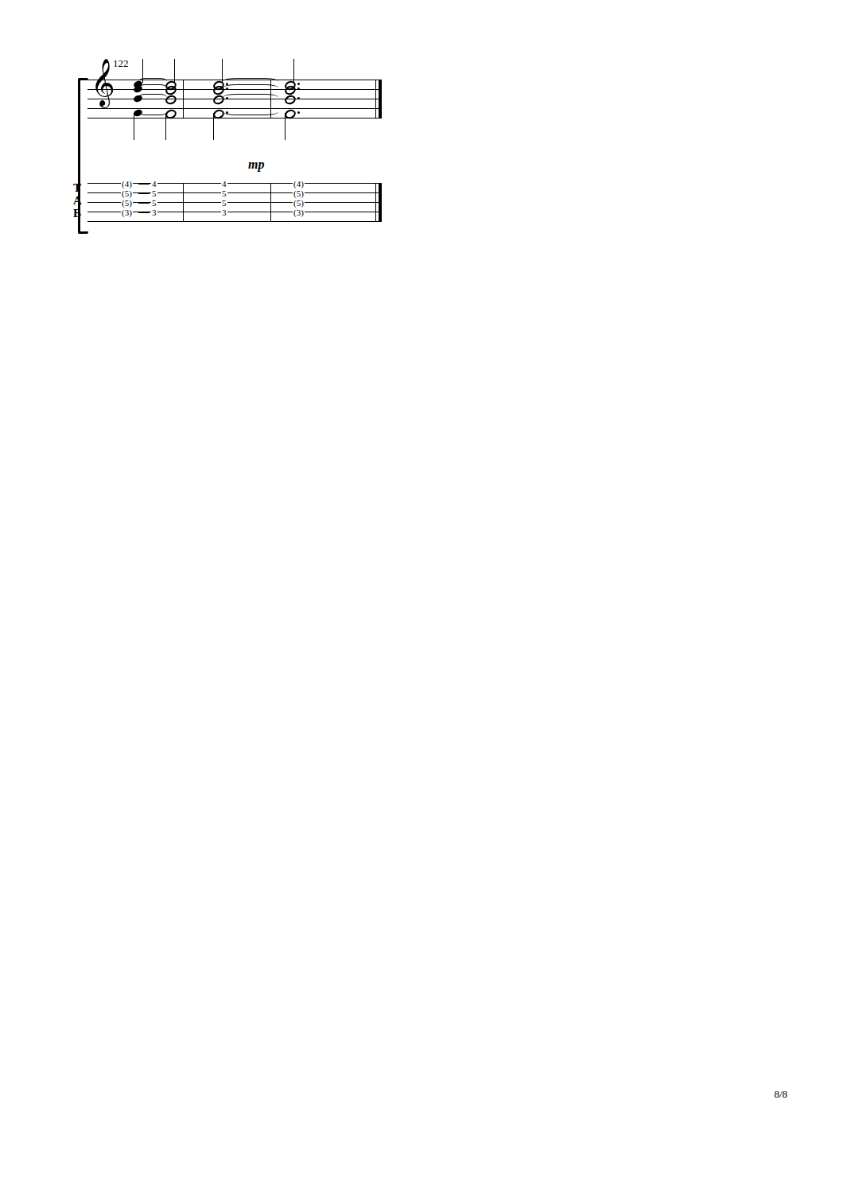122
𝄞
mp
T A B
(4)
(5)
(5)
(3)
4
5
5
3
4
5
5
3
(4)
(5)
(5)
(3)
8/8